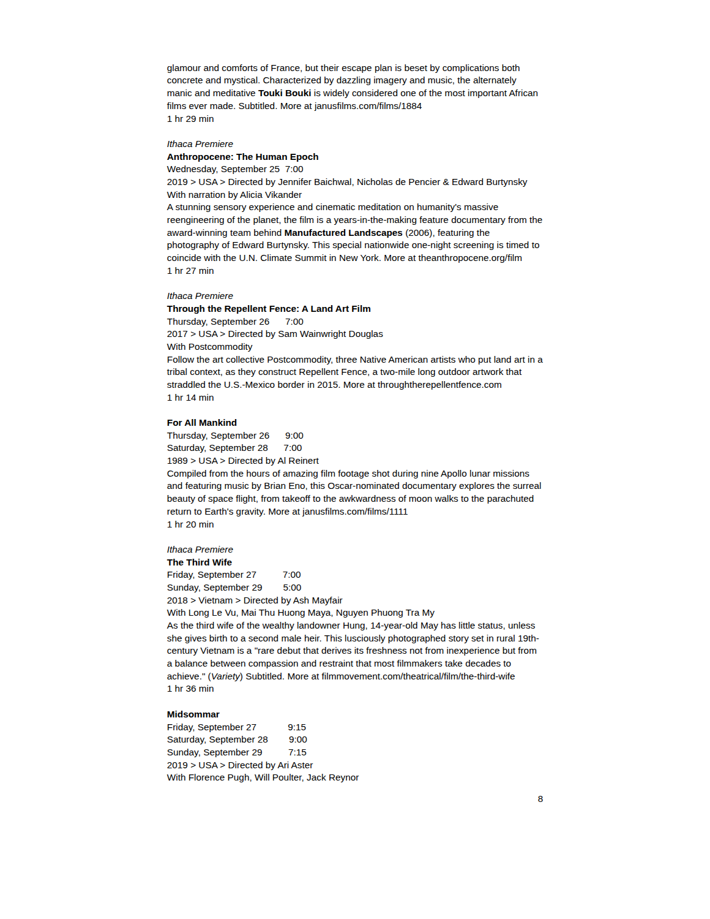glamour and comforts of France, but their escape plan is beset by complications both concrete and mystical. Characterized by dazzling imagery and music, the alternately manic and meditative Touki Bouki is widely considered one of the most important African films ever made. Subtitled. More at janusfilms.com/films/1884
1 hr 29 min
Ithaca Premiere
Anthropocene: The Human Epoch
Wednesday, September 25 7:00
2019 > USA > Directed by Jennifer Baichwal, Nicholas de Pencier & Edward Burtynsky
With narration by Alicia Vikander
A stunning sensory experience and cinematic meditation on humanity's massive reengineering of the planet, the film is a years-in-the-making feature documentary from the award-winning team behind Manufactured Landscapes (2006), featuring the photography of Edward Burtynsky. This special nationwide one-night screening is timed to coincide with the U.N. Climate Summit in New York. More at theanthropocene.org/film
1 hr 27 min
Ithaca Premiere
Through the Repellent Fence: A Land Art Film
Thursday, September 26 7:00
2017 > USA > Directed by Sam Wainwright Douglas
With Postcommodity
Follow the art collective Postcommodity, three Native American artists who put land art in a tribal context, as they construct Repellent Fence, a two-mile long outdoor artwork that straddled the U.S.-Mexico border in 2015. More at throughtherepellentfence.com
1 hr 14 min
For All Mankind
Thursday, September 26 9:00
Saturday, September 28 7:00
1989 > USA > Directed by Al Reinert
Compiled from the hours of amazing film footage shot during nine Apollo lunar missions and featuring music by Brian Eno, this Oscar-nominated documentary explores the surreal beauty of space flight, from takeoff to the awkwardness of moon walks to the parachuted return to Earth's gravity. More at janusfilms.com/films/1111
1 hr 20 min
Ithaca Premiere
The Third Wife
Friday, September 27 7:00
Sunday, September 29 5:00
2018 > Vietnam > Directed by Ash Mayfair
With Long Le Vu, Mai Thu Huong Maya, Nguyen Phuong Tra My
As the third wife of the wealthy landowner Hung, 14-year-old May has little status, unless she gives birth to a second male heir. This lusciously photographed story set in rural 19th-century Vietnam is a "rare debut that derives its freshness not from inexperience but from a balance between compassion and restraint that most filmmakers take decades to achieve." (Variety) Subtitled. More at filmmovement.com/theatrical/film/the-third-wife
1 hr 36 min
Midsommar
Friday, September 27 9:15
Saturday, September 28 9:00
Sunday, September 29 7:15
2019 > USA > Directed by Ari Aster
With Florence Pugh, Will Poulter, Jack Reynor
8